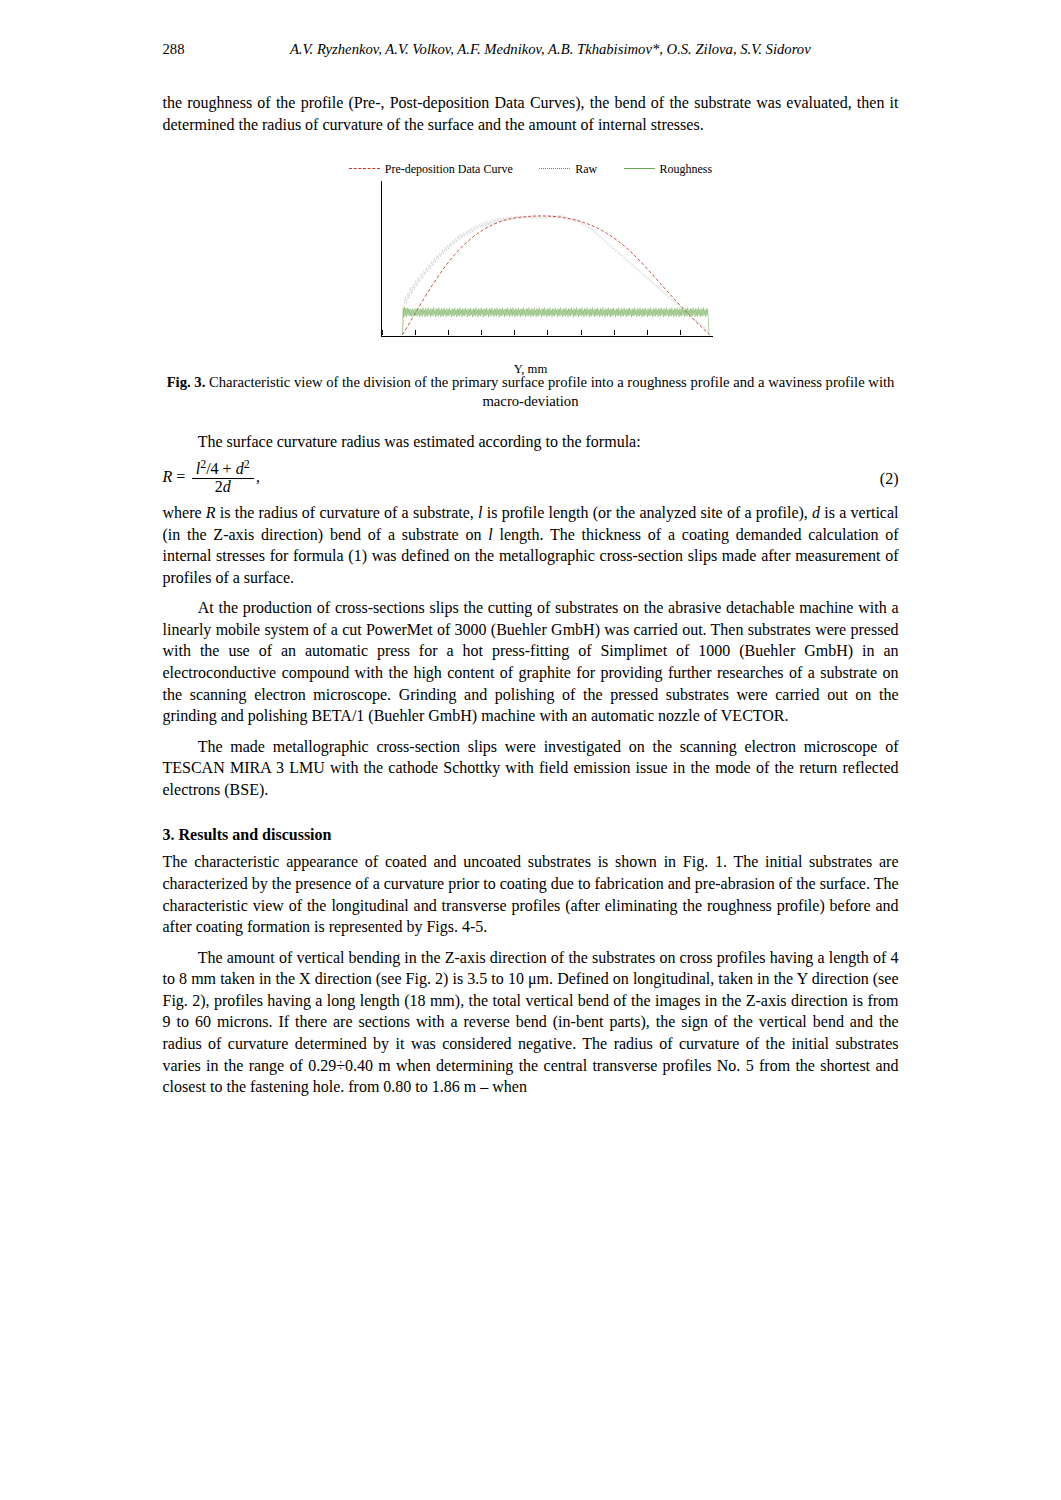288
A.V. Ryzhenkov, A.V. Volkov, A.F. Mednikov, A.B. Tkhabisimov*, O.S. Zilova, S.V. Sidorov
the roughness of the profile (Pre-, Post-deposition Data Curves), the bend of the substrate was evaluated, then it determined the radius of curvature of the surface and the amount of internal stresses.
Pre-deposition Data Curve Raw Roughness
Z, um
50
40
30
20
10
0
-10
0
2
4
6
8
10
12
14
16
18
20
Y, mm
Fig. 3. Characteristic view of the division of the primary surface profile into a roughness profile and a waviness profile with macro-deviation
The surface curvature radius was estimated according to the formula:
R = l2/4 + d2 2d , (2)
where R is the radius of curvature of a substrate, l is profile length (or the analyzed site of a profile), d is a vertical (in the Z-axis direction) bend of a substrate on l length. The thickness of a coating demanded calculation of internal stresses for formula (1) was defined on the metallographic cross-section slips made after measurement of profiles of a surface.
At the production of cross-sections slips the cutting of substrates on the abrasive detachable machine with a linearly mobile system of a cut PowerMet of 3000 (Buehler GmbH) was carried out. Then substrates were pressed with the use of an automatic press for a hot press-fitting of Simplimet of 1000 (Buehler GmbH) in an electroconductive compound with the high content of graphite for providing further researches of a substrate on the scanning electron microscope. Grinding and polishing of the pressed substrates were carried out on the grinding and polishing BETA/1 (Buehler GmbH) machine with an automatic nozzle of VECTOR.
The made metallographic cross-section slips were investigated on the scanning electron microscope of TESCAN MIRA 3 LMU with the cathode Schottky with field emission issue in the mode of the return reflected electrons (BSE).
3. Results and discussion
The characteristic appearance of coated and uncoated substrates is shown in Fig. 1. The initial substrates are characterized by the presence of a curvature prior to coating due to fabrication and pre-abrasion of the surface. The characteristic view of the longitudinal and transverse profiles (after eliminating the roughness profile) before and after coating formation is represented by Figs. 4-5.
The amount of vertical bending in the Z-axis direction of the substrates on cross profiles having a length of 4 to 8 mm taken in the X direction (see Fig. 2) is 3.5 to 10 μm. Defined on longitudinal, taken in the Y direction (see Fig. 2), profiles having a long length (18 mm), the total vertical bend of the images in the Z-axis direction is from 9 to 60 microns. If there are sections with a reverse bend (in-bent parts), the sign of the vertical bend and the radius of curvature determined by it was considered negative. The radius of curvature of the initial substrates varies in the range of 0.29÷0.40 m when determining the central transverse profiles No. 5 from the shortest and closest to the fastening hole. from 0.80 to 1.86 m – when